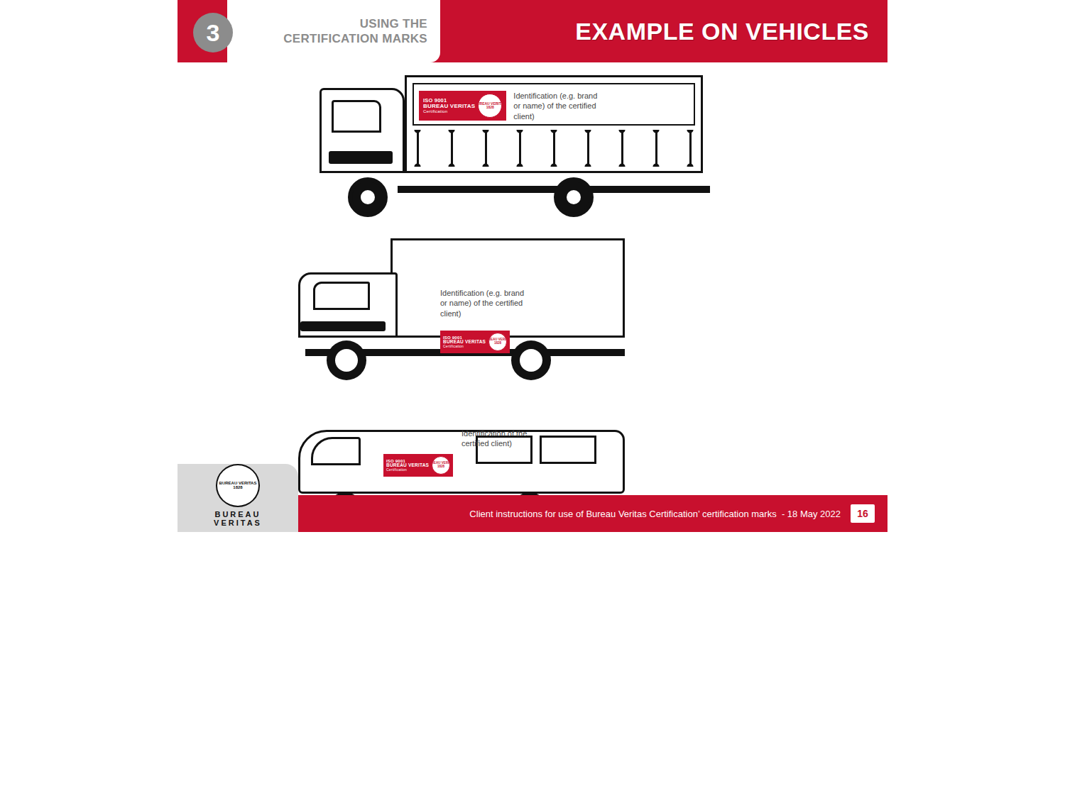3
USING THE CERTIFICATION MARKS
EXAMPLE ON VEHICLES
ISO 9001 BUREAU VERITAS Certification
BUREAU VERITAS
1828
Identification (e.g. brand or name) of the certified client)
Identification (e.g. brand or name) of the certified client)
ISO 9001 BUREAU VERITAS Certification
BUREAU VERITAS
1828
Identification of the certified client)
ISO 9001 BUREAU VERITAS Certification
BUREAU VERITAS
1828
BUREAU VERITAS
1828
BUREAU
VERITAS
Client instructions for use of Bureau Veritas Certification’ certification marks - 18 May 2022
16